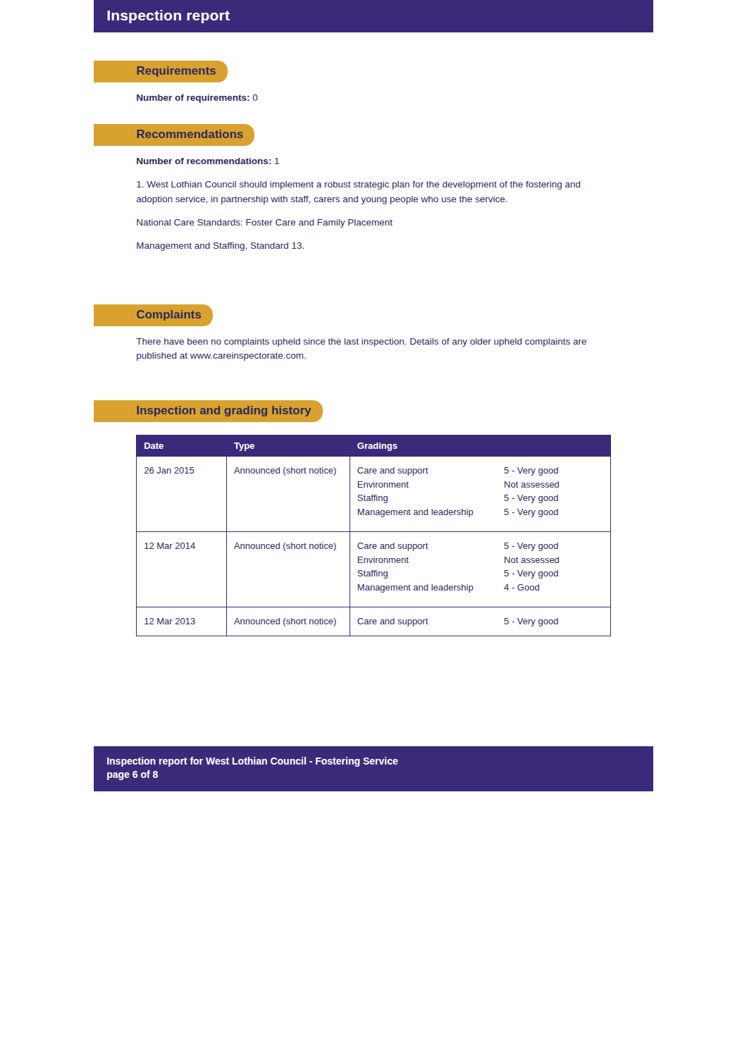Inspection report
Requirements
Number of requirements: 0
Recommendations
Number of recommendations: 1
1. West Lothian Council should implement a robust strategic plan for the development of the fostering and adoption service, in partnership with staff, carers and young people who use the service.
National Care Standards: Foster Care and Family Placement
Management and Staffing, Standard 13.
Complaints
There have been no complaints upheld since the last inspection. Details of any older upheld complaints are published at www.careinspectorate.com.
Inspection and grading history
| Date | Type | Gradings |
| --- | --- | --- |
| 26 Jan 2015 | Announced (short notice) | Care and support 5 - Very good Environment Not assessed Staffing 5 - Very good Management and leadership 5 - Very good |
| 12 Mar 2014 | Announced (short notice) | Care and support 5 - Very good Environment Not assessed Staffing 5 - Very good Management and leadership 4 - Good |
| 12 Mar 2013 | Announced (short notice) | Care and support 5 - Very good |
Inspection report for West Lothian Council - Fostering Service
page 6 of 8